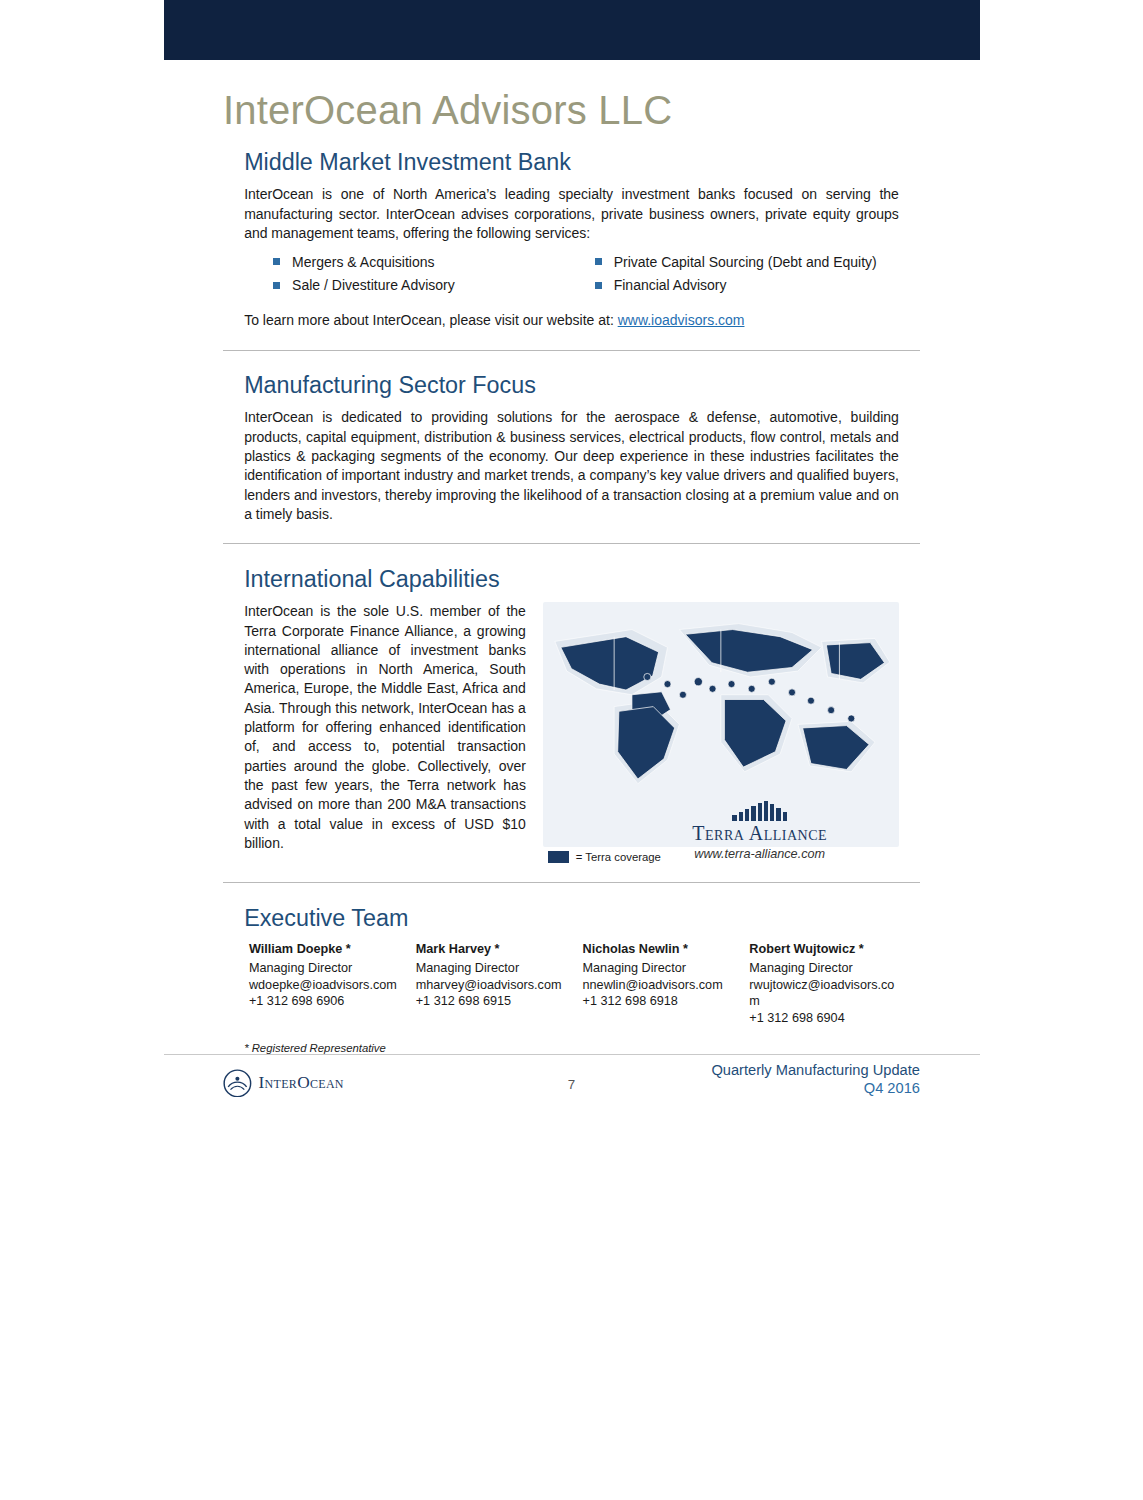InterOcean Advisors LLC
Middle Market Investment Bank
InterOcean is one of North America’s leading specialty investment banks focused on serving the manufacturing sector. InterOcean advises corporations, private business owners, private equity groups and management teams, offering the following services:
Mergers & Acquisitions
Sale / Divestiture Advisory
Private Capital Sourcing (Debt and Equity)
Financial Advisory
To learn more about InterOcean, please visit our website at: www.ioadvisors.com
Manufacturing Sector Focus
InterOcean is dedicated to providing solutions for the aerospace & defense, automotive, building products, capital equipment, distribution & business services, electrical products, flow control, metals and plastics & packaging segments of the economy. Our deep experience in these industries facilitates the identification of important industry and market trends, a company’s key value drivers and qualified buyers, lenders and investors, thereby improving the likelihood of a transaction closing at a premium value and on a timely basis.
International Capabilities
InterOcean is the sole U.S. member of the Terra Corporate Finance Alliance, a growing international alliance of investment banks with operations in North America, South America, Europe, the Middle East, Africa and Asia. Through this network, InterOcean has a platform for offering enhanced identification of, and access to, potential transaction parties around the globe. Collectively, over the past few years, the Terra network has advised on more than 200 M&A transactions with a total value in excess of USD $10 billion.
= Terra coverage
Terra Alliance
www.terra-alliance.com
Executive Team
William Doepke *
Managing Director
wdoepke@ioadvisors.com
+1 312 698 6906
Mark Harvey *
Managing Director
mharvey@ioadvisors.com
+1 312 698 6915
Nicholas Newlin *
Managing Director
nnewlin@ioadvisors.com
+1 312 698 6918
Robert Wujtowicz *
Managing Director
rwujtowicz@ioadvisors.com
+1 312 698 6904
* Registered Representative
InterOcean
7
Quarterly Manufacturing Update
Q4 2016